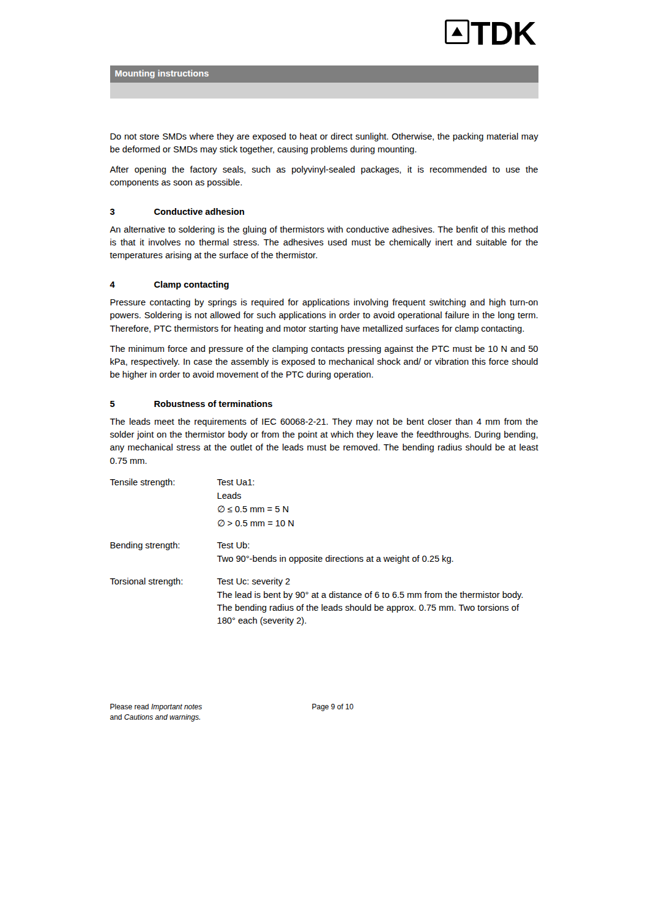TDK
Mounting instructions
Do not store SMDs where they are exposed to heat or direct sunlight. Otherwise, the packing material may be deformed or SMDs may stick together, causing problems during mounting.
After opening the factory seals, such as polyvinyl-sealed packages, it is recommended to use the components as soon as possible.
3 Conductive adhesion
An alternative to soldering is the gluing of thermistors with conductive adhesives. The benfit of this method is that it involves no thermal stress. The adhesives used must be chemically inert and suitable for the temperatures arising at the surface of the thermistor.
4 Clamp contacting
Pressure contacting by springs is required for applications involving frequent switching and high turn-on powers. Soldering is not allowed for such applications in order to avoid operational failure in the long term. Therefore, PTC thermistors for heating and motor starting have metallized surfaces for clamp contacting.
The minimum force and pressure of the clamping contacts pressing against the PTC must be 10 N and 50 kPa, respectively. In case the assembly is exposed to mechanical shock and/ or vibration this force should be higher in order to avoid movement of the PTC during operation.
5 Robustness of terminations
The leads meet the requirements of IEC 60068-2-21. They may not be bent closer than 4 mm from the solder joint on the thermistor body or from the point at which they leave the feedthroughs. During bending, any mechanical stress at the outlet of the leads must be removed. The bending radius should be at least 0.75 mm.
Tensile strength:
Test Ua1:
Leads
∅ ≤ 0.5 mm = 5 N
∅ > 0.5 mm = 10 N
Bending strength:
Test Ub:
Two 90°-bends in opposite directions at a weight of 0.25 kg.
Torsional strength:
Test Uc: severity 2
The lead is bent by 90° at a distance of 6 to 6.5 mm from the thermistor body. The bending radius of the leads should be approx. 0.75 mm. Two torsions of 180° each (severity 2).
Please read Important notes
and Cautions and warnings.
Page 9 of 10